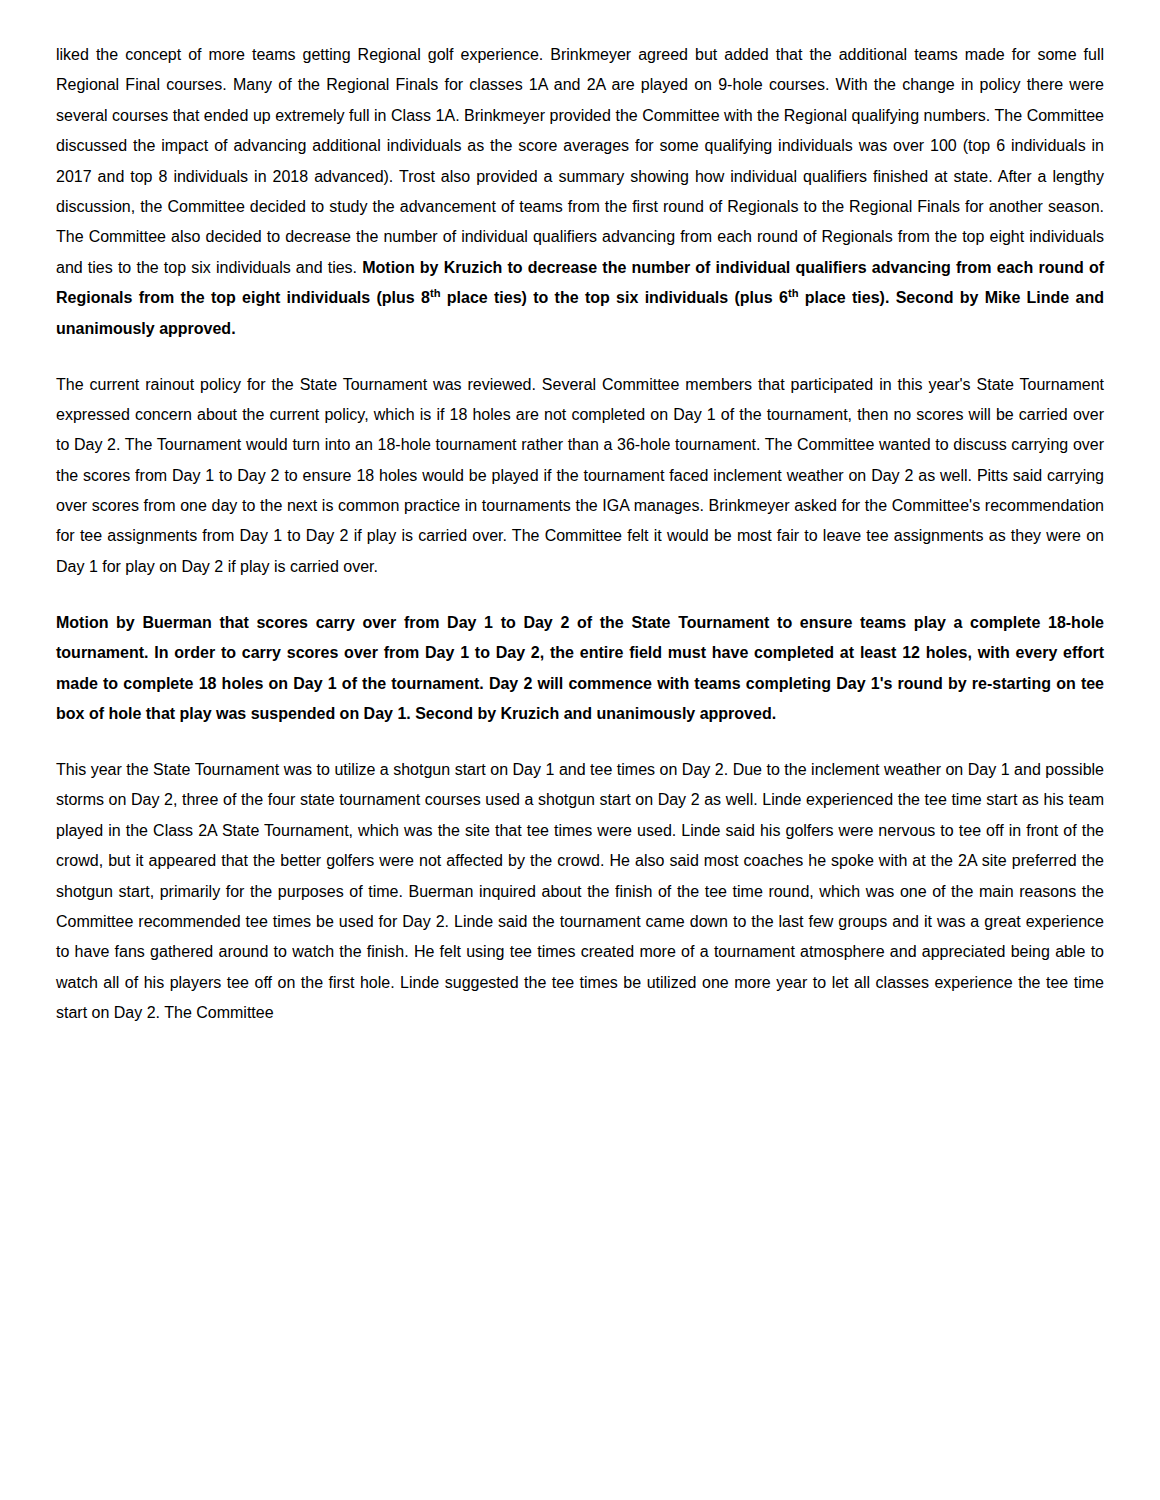liked the concept of more teams getting Regional golf experience. Brinkmeyer agreed but added that the additional teams made for some full Regional Final courses. Many of the Regional Finals for classes 1A and 2A are played on 9-hole courses. With the change in policy there were several courses that ended up extremely full in Class 1A. Brinkmeyer provided the Committee with the Regional qualifying numbers. The Committee discussed the impact of advancing additional individuals as the score averages for some qualifying individuals was over 100 (top 6 individuals in 2017 and top 8 individuals in 2018 advanced). Trost also provided a summary showing how individual qualifiers finished at state. After a lengthy discussion, the Committee decided to study the advancement of teams from the first round of Regionals to the Regional Finals for another season. The Committee also decided to decrease the number of individual qualifiers advancing from each round of Regionals from the top eight individuals and ties to the top six individuals and ties. Motion by Kruzich to decrease the number of individual qualifiers advancing from each round of Regionals from the top eight individuals (plus 8th place ties) to the top six individuals (plus 6th place ties). Second by Mike Linde and unanimously approved.
The current rainout policy for the State Tournament was reviewed. Several Committee members that participated in this year's State Tournament expressed concern about the current policy, which is if 18 holes are not completed on Day 1 of the tournament, then no scores will be carried over to Day 2. The Tournament would turn into an 18-hole tournament rather than a 36-hole tournament. The Committee wanted to discuss carrying over the scores from Day 1 to Day 2 to ensure 18 holes would be played if the tournament faced inclement weather on Day 2 as well. Pitts said carrying over scores from one day to the next is common practice in tournaments the IGA manages. Brinkmeyer asked for the Committee's recommendation for tee assignments from Day 1 to Day 2 if play is carried over. The Committee felt it would be most fair to leave tee assignments as they were on Day 1 for play on Day 2 if play is carried over.
Motion by Buerman that scores carry over from Day 1 to Day 2 of the State Tournament to ensure teams play a complete 18-hole tournament. In order to carry scores over from Day 1 to Day 2, the entire field must have completed at least 12 holes, with every effort made to complete 18 holes on Day 1 of the tournament. Day 2 will commence with teams completing Day 1's round by re-starting on tee box of hole that play was suspended on Day 1. Second by Kruzich and unanimously approved.
This year the State Tournament was to utilize a shotgun start on Day 1 and tee times on Day 2. Due to the inclement weather on Day 1 and possible storms on Day 2, three of the four state tournament courses used a shotgun start on Day 2 as well. Linde experienced the tee time start as his team played in the Class 2A State Tournament, which was the site that tee times were used. Linde said his golfers were nervous to tee off in front of the crowd, but it appeared that the better golfers were not affected by the crowd. He also said most coaches he spoke with at the 2A site preferred the shotgun start, primarily for the purposes of time. Buerman inquired about the finish of the tee time round, which was one of the main reasons the Committee recommended tee times be used for Day 2. Linde said the tournament came down to the last few groups and it was a great experience to have fans gathered around to watch the finish. He felt using tee times created more of a tournament atmosphere and appreciated being able to watch all of his players tee off on the first hole. Linde suggested the tee times be utilized one more year to let all classes experience the tee time start on Day 2. The Committee